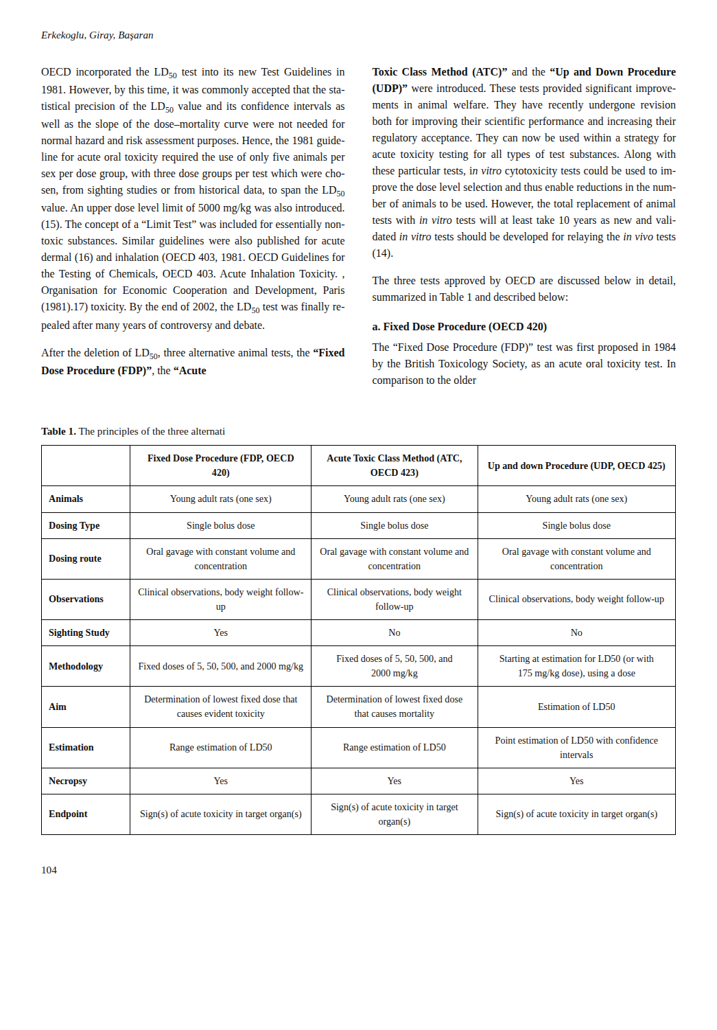Erkekoglu, Giray, Başaran
OECD incorporated the LD50 test into its new Test Guidelines in 1981. However, by this time, it was commonly accepted that the statistical precision of the LD50 value and its confidence intervals as well as the slope of the dose–mortality curve were not needed for normal hazard and risk assessment purposes. Hence, the 1981 guideline for acute oral toxicity required the use of only five animals per sex per dose group, with three dose groups per test which were chosen, from sighting studies or from historical data, to span the LD50 value. An upper dose level limit of 5000 mg/kg was also introduced. (15). The concept of a “Limit Test” was included for essentially non-toxic substances. Similar guidelines were also published for acute dermal (16) and inhalation (OECD 403, 1981. OECD Guidelines for the Testing of Chemicals, OECD 403. Acute Inhalation Toxicity. , Organisation for Economic Cooperation and Development, Paris (1981).17) toxicity. By the end of 2002, the LD50 test was finally repealed after many years of controversy and debate.
After the deletion of LD50, three alternative animal tests, the “Fixed Dose Procedure (FDP)”, the “Acute
Toxic Class Method (ATC)” and the “Up and Down Procedure (UDP)” were introduced. These tests provided significant improvements in animal welfare. They have recently undergone revision both for improving their scientific performance and increasing their regulatory acceptance. They can now be used within a strategy for acute toxicity testing for all types of test substances. Along with these particular tests, in vitro cytotoxicity tests could be used to improve the dose level selection and thus enable reductions in the number of animals to be used. However, the total replacement of animal tests with in vitro tests will at least take 10 years as new and validated in vitro tests should be developed for relaying the in vivo tests (14).
The three tests approved by OECD are discussed below in detail, summarized in Table 1 and described below:
a. Fixed Dose Procedure (OECD 420)
The “Fixed Dose Procedure (FDP)” test was first proposed in 1984 by the British Toxicology Society, as an acute oral toxicity test. In comparison to the older
Table 1. The principles of the three alternati
| | Fixed Dose Procedure (FDP, OECD 420) | Acute Toxic Class Method (ATC, OECD 423) | Up and down Procedure (UDP, OECD 425) |
| --- | --- | --- | --- |
| Animals | Young adult rats (one sex) | Young adult rats (one sex) | Young adult rats (one sex) |
| Dosing Type | Single bolus dose | Single bolus dose | Single bolus dose |
| Dosing route | Oral gavage with constant volume and concentration | Oral gavage with constant volume and concentration | Oral gavage with constant volume and concentration |
| Observations | Clinical observations, body weight follow-up | Clinical observations, body weight follow-up | Clinical observations, body weight follow-up |
| Sighting Study | Yes | No | No |
| Methodology | Fixed doses of 5, 50, 500, and 2000 mg/kg | Fixed doses of 5, 50, 500, and 2000 mg/kg | Starting at estimation for LD50 (or with 175 mg/kg dose), using a dose |
| Aim | Determination of lowest fixed dose that causes evident toxicity | Determination of lowest fixed dose that causes mortality | Estimation of LD50 |
| Estimation | Range estimation of LD50 | Range estimation of LD50 | Point estimation of LD50 with confidence intervals |
| Necropsy | Yes | Yes | Yes |
| Endpoint | Sign(s) of acute toxicity in target organ(s) | Sign(s) of acute toxicity in target organ(s) | Sign(s) of acute toxicity in target organ(s) |
104